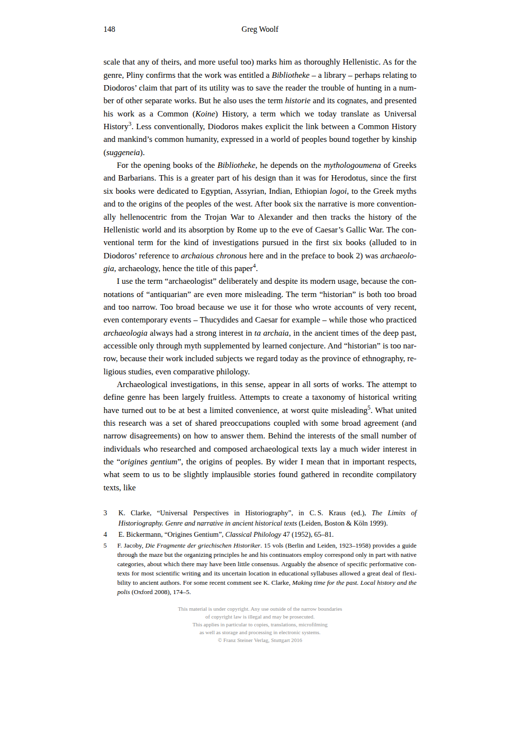148 Greg Woolf
scale that any of theirs, and more useful too) marks him as thoroughly Hellenistic. As for the genre, Pliny confirms that the work was entitled a Bibliotheke – a library – perhaps relating to Diodoros’ claim that part of its utility was to save the reader the trouble of hunting in a number of other separate works. But he also uses the term historie and its cognates, and presented his work as a Common (Koine) History, a term which we today translate as Universal History3. Less conventionally, Diodoros makes explicit the link between a Common History and mankind’s common humanity, expressed in a world of peoples bound together by kinship (suggeneia).
For the opening books of the Bibliotheke, he depends on the mythologoumena of Greeks and Barbarians. This is a greater part of his design than it was for Herodotus, since the first six books were dedicated to Egyptian, Assyrian, Indian, Ethiopian logoi, to the Greek myths and to the origins of the peoples of the west. After book six the narrative is more conventionally hellenocentric from the Trojan War to Alexander and then tracks the history of the Hellenistic world and its absorption by Rome up to the eve of Caesar’s Gallic War. The conventional term for the kind of investigations pursued in the first six books (alluded to in Diodoros’ reference to archaious chronous here and in the preface to book 2) was archaeologia, archaeology, hence the title of this paper4.
I use the term “archaeologist” deliberately and despite its modern usage, because the connotations of “antiquarian” are even more misleading. The term “historian” is both too broad and too narrow. Too broad because we use it for those who wrote accounts of very recent, even contemporary events – Thucydides and Caesar for example – while those who practiced archaeologia always had a strong interest in ta archaia, in the ancient times of the deep past, accessible only through myth supplemented by learned conjecture. And “historian” is too narrow, because their work included subjects we regard today as the province of ethnography, religious studies, even comparative philology.
Archaeological investigations, in this sense, appear in all sorts of works. The attempt to define genre has been largely fruitless. Attempts to create a taxonomy of historical writing have turned out to be at best a limited convenience, at worst quite misleading5. What united this research was a set of shared preoccupations coupled with some broad agreement (and narrow disagreements) on how to answer them. Behind the interests of the small number of individuals who researched and composed archaeological texts lay a much wider interest in the “origines gentium”, the origins of peoples. By wider I mean that in important respects, what seem to us to be slightly implausible stories found gathered in recondite compilatory texts, like
K. Clarke, “Universal Perspectives in Historiography”, in C. S. Kraus (ed.), The Limits of Historiography. Genre and narrative in ancient historical texts (Leiden, Boston & Köln 1999).
E. Bickermann, “Origines Gentium”, Classical Philology 47 (1952), 65–81.
F. Jacoby, Die Fragmente der griechischen Historiker. 15 vols (Berlin and Leiden, 1923–1958) provides a guide through the maze but the organizing principles he and his continuators employ correspond only in part with native categories, about which there may have been little consensus. Arguably the absence of specific performative contexts for most scientific writing and its uncertain location in educational syllabuses allowed a great deal of flexibility to ancient authors. For some recent comment see K. Clarke, Making time for the past. Local history and the polis (Oxford 2008), 174–5.
This material is under copyright. Any use outside of the narrow boundaries
of copyright law is illegal and may be prosecuted.
This applies in particular to copies, translations, microfilming
as well as storage and processing in electronic systems.
© Franz Steiner Verlag, Stuttgart 2016